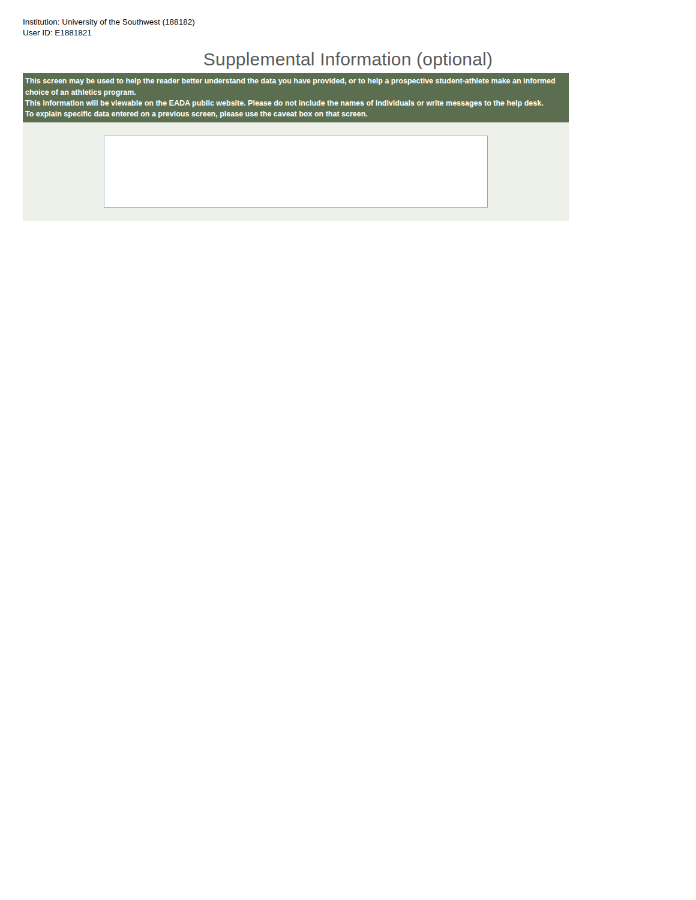Institution: University of the Southwest (188182)
User ID: E1881821
Supplemental Information (optional)
This screen may be used to help the reader better understand the data you have provided, or to help a prospective student-athlete make an informed choice of an athletics program.
This information will be viewable on the EADA public website. Please do not include the names of individuals or write messages to the help desk.
To explain specific data entered on a previous screen, please use the caveat box on that screen.